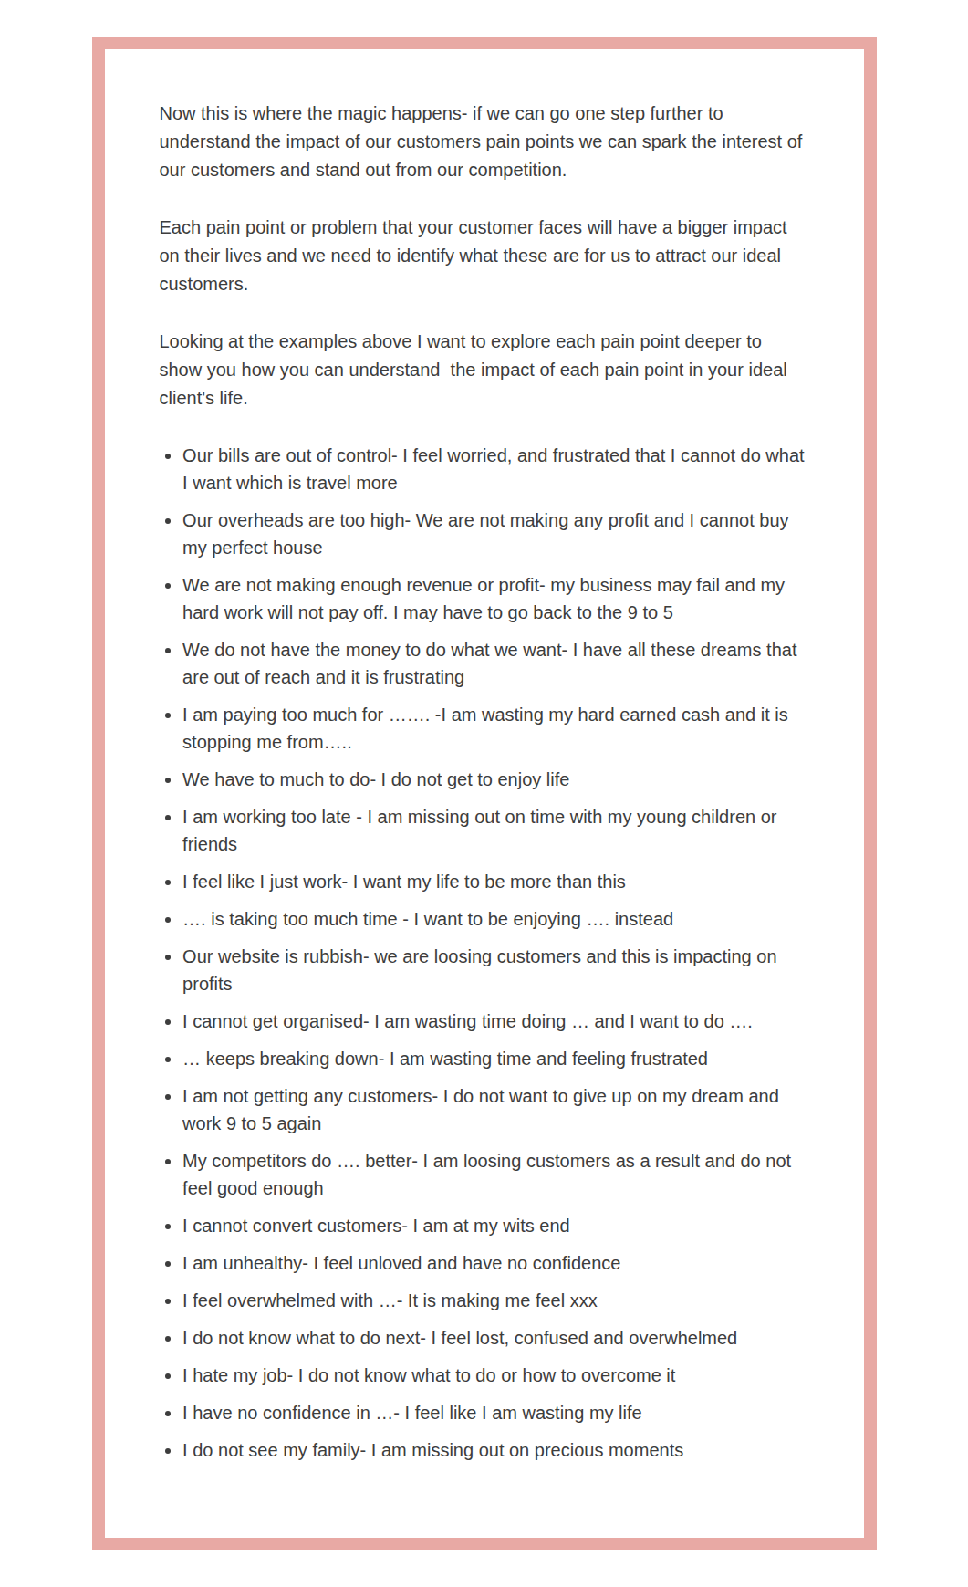Now this is where the magic happens- if we can go one step further to understand the impact of our customers pain points we can spark the interest of our customers and stand out from our competition.
Each pain point or problem that your customer faces will have a bigger impact on their lives and we need to identify what these are for us to attract our ideal customers.
Looking at the examples above I want to explore each pain point deeper to show you how you can understand the impact of each pain point in your ideal client's life.
Our bills are out of control- I feel worried, and frustrated that I cannot do what I want which is travel more
Our overheads are too high- We are not making any profit and I cannot buy my perfect house
We are not making enough revenue or profit- my business may fail and my hard work will not pay off. I may have to go back to the 9 to 5
We do not have the money to do what we want- I have all these dreams that are out of reach and it is frustrating
I am paying too much for ……. -I am wasting my hard earned cash and it is stopping me from…..
We have to much to do- I do not get to enjoy life
I am working too late - I am missing out on time with my young children or friends
I feel like I just work- I want my life to be more than this
…. is taking too much time - I want to be enjoying …. instead
Our website is rubbish- we are loosing customers and this is impacting on profits
I cannot get organised- I am wasting time doing … and I want to do ….
… keeps breaking down- I am wasting time and feeling frustrated
I am not getting any customers- I do not want to give up on my dream and work 9 to 5 again
My competitors do …. better- I am loosing customers as a result and do not feel good enough
I cannot convert customers- I am at my wits end
I am unhealthy- I feel unloved and have no confidence
I feel overwhelmed with …- It is making me feel xxx
I do not know what to do next- I feel lost, confused and overwhelmed
I hate my job- I do not know what to do or how to overcome it
I have no confidence in …- I feel like I am wasting my life
I do not see my family- I am missing out on precious moments